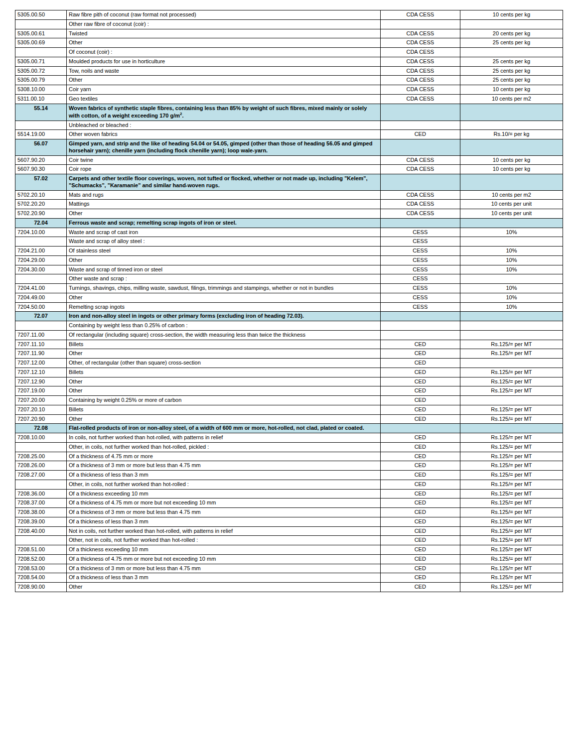| 5305.00.50 | Raw fibre pith of coconut (raw format not processed) | CDA CESS | 10 cents per kg |
| | Other raw fibre of coconut (coir) : | | |
| 5305.00.61 | Twisted | CDA CESS | 20 cents per kg |
| 5305.00.69 | Other | CDA CESS | 25 cents per kg |
| | Of coconut (coir) : | CDA CESS | |
| 5305.00.71 | Moulded products for use in horticulture | CDA CESS | 25 cents per kg |
| 5305.00.72 | Tow, noils and waste | CDA CESS | 25 cents per kg |
| 5305.00.79 | Other | CDA CESS | 25 cents per kg |
| 5308.10.00 | Coir yarn | CDA CESS | 10 cents per kg |
| 5311.00.10 | Geo textiles | CDA CESS | 10 cents per m2 |
| 55.14 | Woven fabrics of synthetic staple fibres, containing less than 85% by weight of such fibres, mixed mainly or solely with cotton, of a weight exceeding 170 g/m 2 . | | |
| | Unbleached or bleached : | | |
| 5514.19.00 | Other woven fabrics | CED | Rs.10/= per kg |
| 56.07 | Gimped yarn, and strip and the like of heading 54.04 or 54.05, gimped (other than those of heading 56.05 and gimped horsehair yarn); chenille yarn (including flock chenille yarn); loop wale-yarn. | | |
| 5607.90.20 | Coir twine | CDA CESS | 10 cents per kg |
| 5607.90.30 | Coir rope | CDA CESS | 10 cents per kg |
| 57.02 | Carpets and other textile floor coverings, woven, not tufted or flocked, whether or not made up, including "Kelem", "Schumacks", "Karamanie" and similar hand-woven rugs. | | |
| 5702.20.10 | Mats and rugs | CDA CESS | 10 cents per m2 |
| 5702.20.20 | Mattings | CDA CESS | 10 cents per unit |
| 5702.20.90 | Other | CDA CESS | 10 cents per unit |
| 72.04 | Ferrous waste and scrap; remelting scrap ingots of iron or steel. | | |
| 7204.10.00 | Waste and scrap of cast iron | CESS | 10% |
| | Waste and scrap of alloy steel : | CESS | |
| 7204.21.00 | Of stainless steel | CESS | 10% |
| 7204.29.00 | Other | CESS | 10% |
| 7204.30.00 | Waste and scrap of tinned iron or steel | CESS | 10% |
| | Other waste and scrap : | CESS | |
| 7204.41.00 | Turnings, shavings, chips, milling waste, sawdust, filings, trimmings and stampings, whether or not in bundles | CESS | 10% |
| 7204.49.00 | Other | CESS | 10% |
| 7204.50.00 | Remelting scrap ingots | CESS | 10% |
| 72.07 | Iron and non-alloy steel in ingots or other primary forms (excluding iron of heading 72.03). | | |
| | Containing by weight less than 0.25% of carbon : | | |
| 7207.11.00 | Of rectangular (including square) cross-section, the width measuring less than twice the thickness | | |
| 7207.11.10 | Billets | CED | Rs.125/= per MT |
| 7207.11.90 | Other | CED | Rs.125/= per MT |
| 7207.12.00 | Other, of rectangular (other than square) cross-section | CED | |
| 7207.12.10 | Billets | CED | Rs.125/= per MT |
| 7207.12.90 | Other | CED | Rs.125/= per MT |
| 7207.19.00 | Other | CED | Rs.125/= per MT |
| 7207.20.00 | Containing by weight 0.25% or more of carbon | CED | |
| 7207.20.10 | Billets | CED | Rs.125/= per MT |
| 7207.20.90 | Other | CED | Rs.125/= per MT |
| 72.08 | Flat-rolled products of iron or non-alloy steel, of a width of 600 mm or more, hot-rolled, not clad, plated or coated. | | |
| 7208.10.00 | In coils, not further worked than hot-rolled, with patterns in relief | CED | Rs.125/= per MT |
| | Other, in coils, not further worked than hot-rolled, pickled : | CED | Rs.125/= per MT |
| 7208.25.00 | Of a thickness of 4.75 mm or more | CED | Rs.125/= per MT |
| 7208.26.00 | Of a thickness of 3 mm or more but less than 4.75 mm | CED | Rs.125/= per MT |
| 7208.27.00 | Of a thickness of less than 3 mm | CED | Rs.125/= per MT |
| | Other, in coils, not further worked than hot-rolled : | CED | Rs.125/= per MT |
| 7208.36.00 | Of a thickness exceeding 10 mm | CED | Rs.125/= per MT |
| 7208.37.00 | Of a thickness of 4.75 mm or more but not exceeding 10 mm | CED | Rs.125/= per MT |
| 7208.38.00 | Of a thickness of 3 mm or more but less than 4.75 mm | CED | Rs.125/= per MT |
| 7208.39.00 | Of a thickness of less than 3 mm | CED | Rs.125/= per MT |
| 7208.40.00 | Not in coils, not further worked than hot-rolled, with patterns in relief | CED | Rs.125/= per MT |
| | Other, not in coils, not further worked than hot-rolled : | CED | Rs.125/= per MT |
| 7208.51.00 | Of a thickness exceeding 10 mm | CED | Rs.125/= per MT |
| 7208.52.00 | Of a thickness of 4.75 mm or more but not exceeding 10 mm | CED | Rs.125/= per MT |
| 7208.53.00 | Of a thickness of 3 mm or more but less than 4.75 mm | CED | Rs.125/= per MT |
| 7208.54.00 | Of a thickness of less than 3 mm | CED | Rs.125/= per MT |
| 7208.90.00 | Other | CED | Rs.125/= per MT |